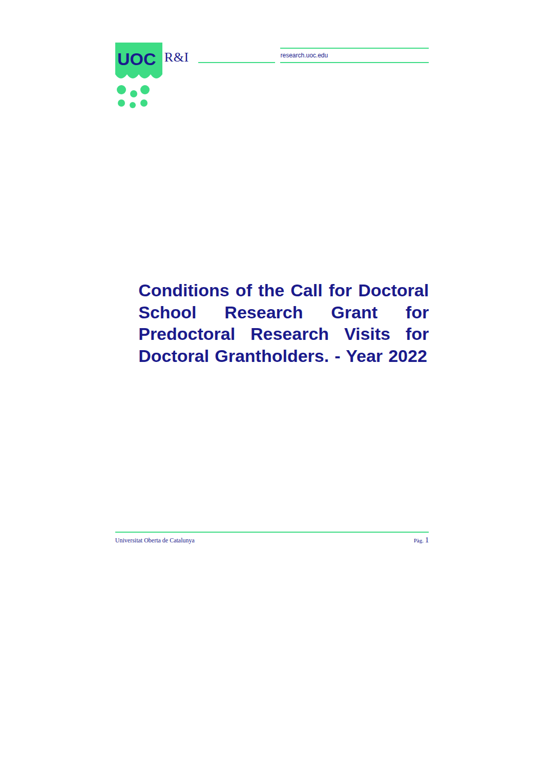UOC
R&I
research.uoc.edu
Conditions of the Call for Doctoral School Research Grant for Predoctoral Research Visits for Doctoral Grantholders. - Year 2022
Universitat Oberta de Catalunya
Pàg. 1